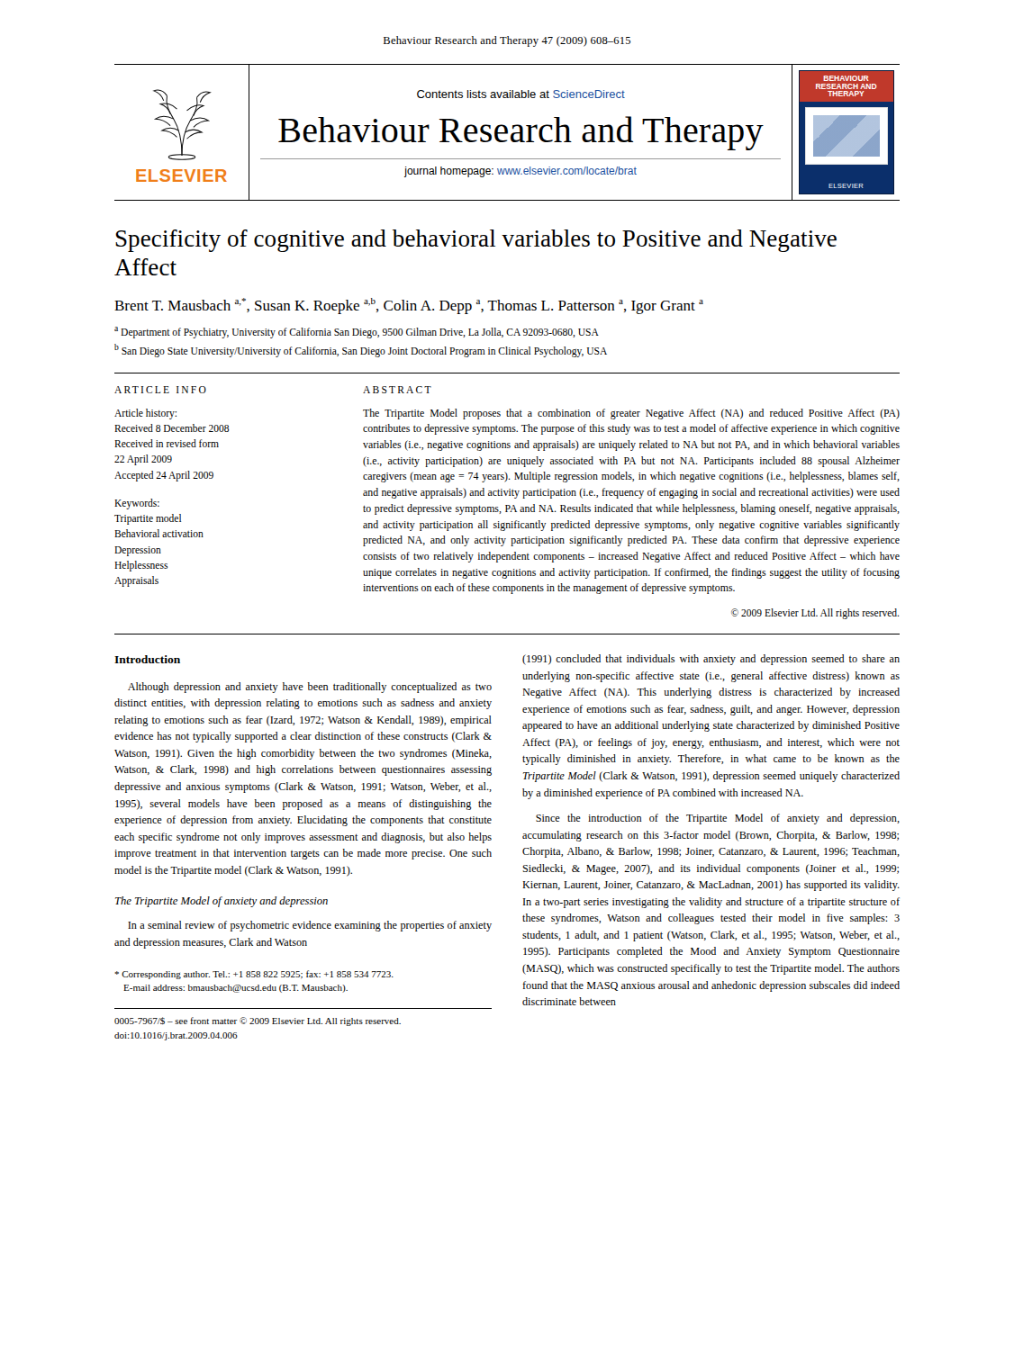Behaviour Research and Therapy 47 (2009) 608–615
ELSEVIER
Contents lists available at ScienceDirect
Behaviour Research and Therapy
journal homepage: www.elsevier.com/locate/brat
BEHAVIOUR
RESEARCH AND
THERAPY
ELSEVIER
Specificity of cognitive and behavioral variables to Positive and Negative Affect
Brent T. Mausbach a,*, Susan K. Roepke a,b, Colin A. Depp a, Thomas L. Patterson a, Igor Grant a
a Department of Psychiatry, University of California San Diego, 9500 Gilman Drive, La Jolla, CA 92093-0680, USA
b San Diego State University/University of California, San Diego Joint Doctoral Program in Clinical Psychology, USA
Article info
Article history:
Received 8 December 2008
Received in revised form
22 April 2009
Accepted 24 April 2009
Keywords:
Tripartite model
Behavioral activation
Depression
Helplessness
Appraisals
Abstract
The Tripartite Model proposes that a combination of greater Negative Affect (NA) and reduced Positive Affect (PA) contributes to depressive symptoms. The purpose of this study was to test a model of affective experience in which cognitive variables (i.e., negative cognitions and appraisals) are uniquely related to NA but not PA, and in which behavioral variables (i.e., activity participation) are uniquely associated with PA but not NA. Participants included 88 spousal Alzheimer caregivers (mean age = 74 years). Multiple regression models, in which negative cognitions (i.e., helplessness, blames self, and negative appraisals) and activity participation (i.e., frequency of engaging in social and recreational activities) were used to predict depressive symptoms, PA and NA. Results indicated that while helplessness, blaming oneself, negative appraisals, and activity participation all significantly predicted depressive symptoms, only negative cognitive variables significantly predicted NA, and only activity participation significantly predicted PA. These data confirm that depressive experience consists of two relatively independent components – increased Negative Affect and reduced Positive Affect – which have unique correlates in negative cognitions and activity participation. If confirmed, the findings suggest the utility of focusing interventions on each of these components in the management of depressive symptoms.
© 2009 Elsevier Ltd. All rights reserved.
Introduction
Although depression and anxiety have been traditionally conceptualized as two distinct entities, with depression relating to emotions such as sadness and anxiety relating to emotions such as fear (Izard, 1972; Watson & Kendall, 1989), empirical evidence has not typically supported a clear distinction of these constructs (Clark & Watson, 1991). Given the high comorbidity between the two syndromes (Mineka, Watson, & Clark, 1998) and high correlations between questionnaires assessing depressive and anxious symptoms (Clark & Watson, 1991; Watson, Weber, et al., 1995), several models have been proposed as a means of distinguishing the experience of depression from anxiety. Elucidating the components that constitute each specific syndrome not only improves assessment and diagnosis, but also helps improve treatment in that intervention targets can be made more precise. One such model is the Tripartite model (Clark & Watson, 1991).
The Tripartite Model of anxiety and depression
In a seminal review of psychometric evidence examining the properties of anxiety and depression measures, Clark and Watson
* Corresponding author. Tel.: +1 858 822 5925; fax: +1 858 534 7723.
E-mail address: bmausbach@ucsd.edu (B.T. Mausbach).
0005-7967/$ – see front matter © 2009 Elsevier Ltd. All rights reserved.
doi:10.1016/j.brat.2009.04.006
(1991) concluded that individuals with anxiety and depression seemed to share an underlying non-specific affective state (i.e., general affective distress) known as Negative Affect (NA). This underlying distress is characterized by increased experience of emotions such as fear, sadness, guilt, and anger. However, depression appeared to have an additional underlying state characterized by diminished Positive Affect (PA), or feelings of joy, energy, enthusiasm, and interest, which were not typically diminished in anxiety. Therefore, in what came to be known as the Tripartite Model (Clark & Watson, 1991), depression seemed uniquely characterized by a diminished experience of PA combined with increased NA.
Since the introduction of the Tripartite Model of anxiety and depression, accumulating research on this 3-factor model (Brown, Chorpita, & Barlow, 1998; Chorpita, Albano, & Barlow, 1998; Joiner, Catanzaro, & Laurent, 1996; Teachman, Siedlecki, & Magee, 2007), and its individual components (Joiner et al., 1999; Kiernan, Laurent, Joiner, Catanzaro, & MacLadnan, 2001) has supported its validity. In a two-part series investigating the validity and structure of a tripartite structure of these syndromes, Watson and colleagues tested their model in five samples: 3 students, 1 adult, and 1 patient (Watson, Clark, et al., 1995; Watson, Weber, et al., 1995). Participants completed the Mood and Anxiety Symptom Questionnaire (MASQ), which was constructed specifically to test the Tripartite model. The authors found that the MASQ anxious arousal and anhedonic depression subscales did indeed discriminate between